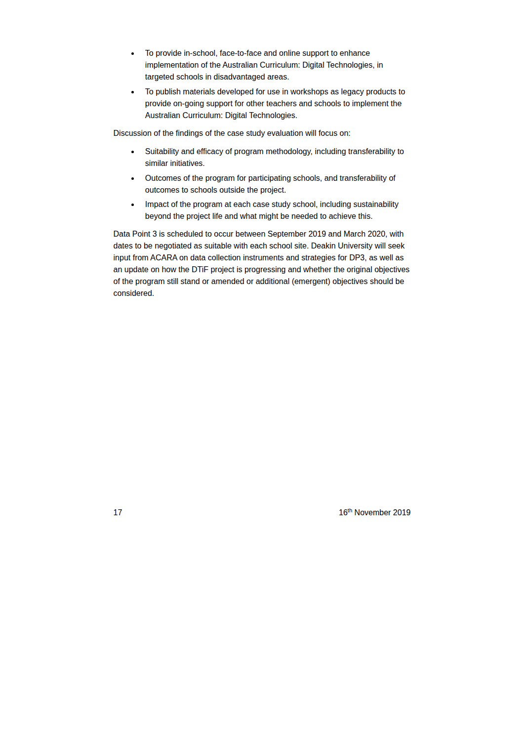To provide in-school, face-to-face and online support to enhance implementation of the Australian Curriculum: Digital Technologies, in targeted schools in disadvantaged areas.
To publish materials developed for use in workshops as legacy products to provide on-going support for other teachers and schools to implement the Australian Curriculum: Digital Technologies.
Discussion of the findings of the case study evaluation will focus on:
Suitability and efficacy of program methodology, including transferability to similar initiatives.
Outcomes of the program for participating schools, and transferability of outcomes to schools outside the project.
Impact of the program at each case study school, including sustainability beyond the project life and what might be needed to achieve this.
Data Point 3 is scheduled to occur between September 2019 and March 2020, with dates to be negotiated as suitable with each school site. Deakin University will seek input from ACARA on data collection instruments and strategies for DP3, as well as an update on how the DTiF project is progressing and whether the original objectives of the program still stand or amended or additional (emergent) objectives should be considered.
17
16th November 2019